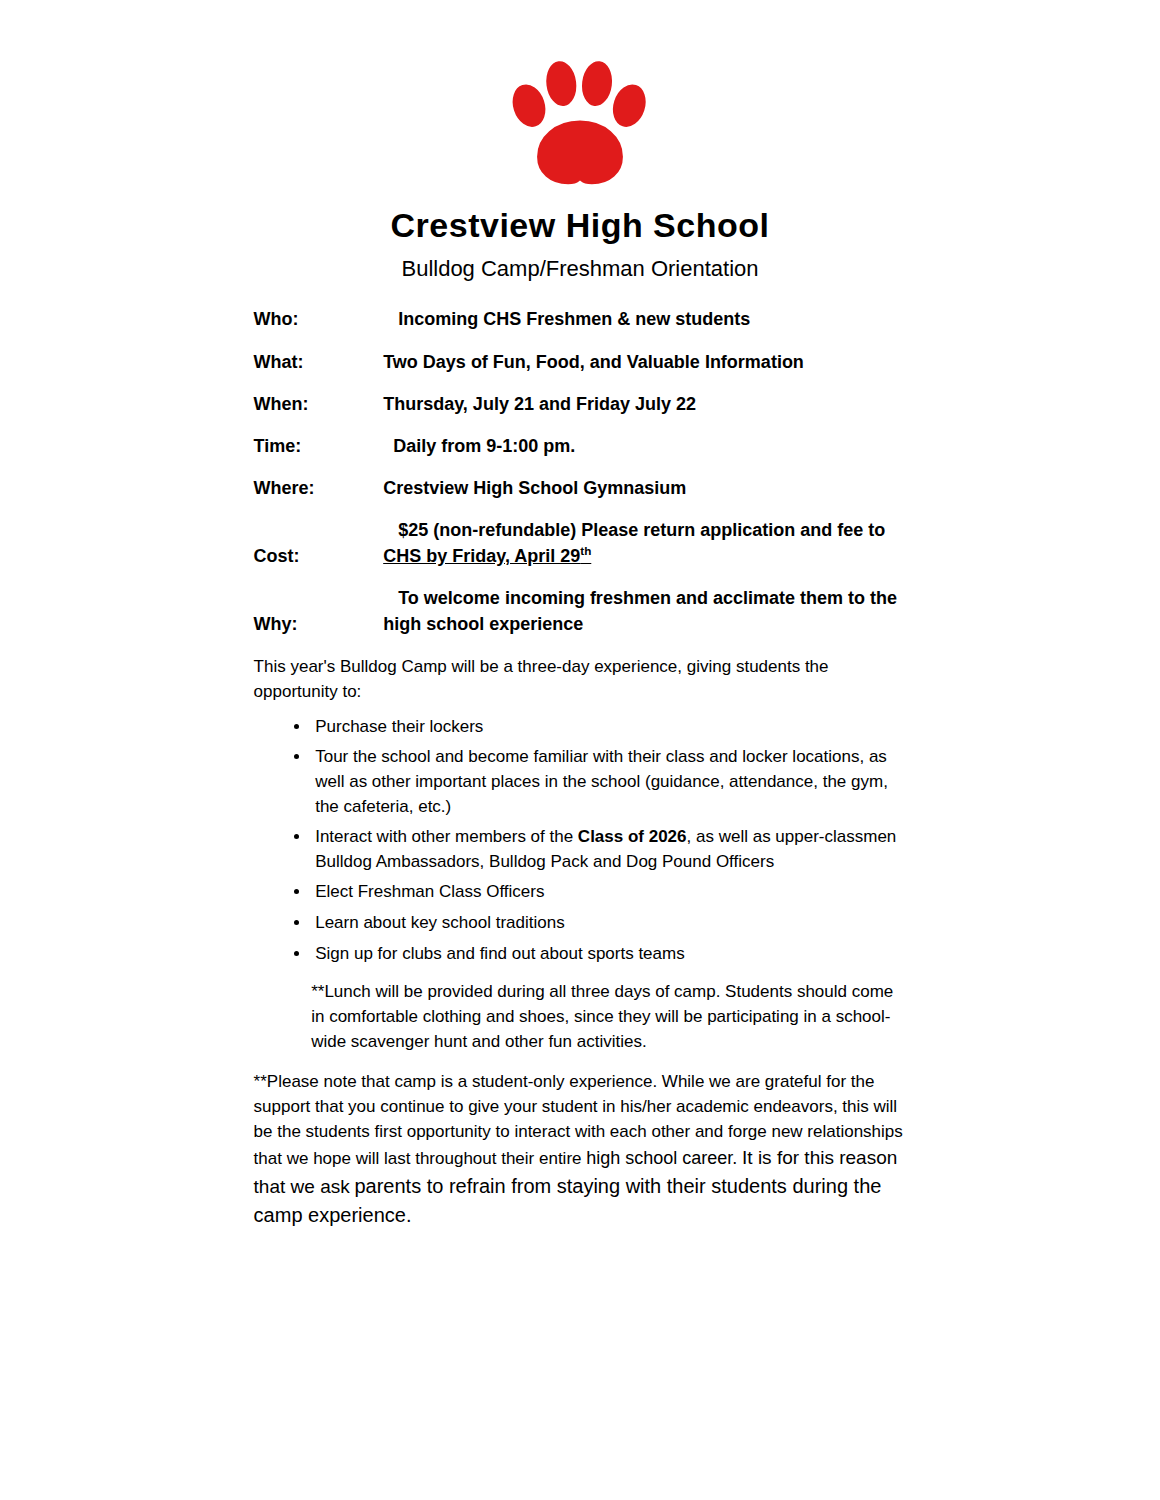Crestview High School
Bulldog Camp/Freshman Orientation
Who:
Incoming CHS Freshmen & new students
What:
Two Days of Fun, Food, and Valuable Information
When:
Thursday, July 21 and Friday July 22
Time:
Daily from 9-1:00 pm.
Where:
Crestview High School Gymnasium
Cost:
$25 (non-refundable) Please return application and fee to CHS by Friday, April 29th
Why:
To welcome incoming freshmen and acclimate them to the high school experience
This year's Bulldog Camp will be a three-day experience, giving students the opportunity to:
Purchase their lockers
Tour the school and become familiar with their class and locker locations, as well as other important places in the school (guidance, attendance, the gym, the cafeteria, etc.)
Interact with other members of the Class of 2026, as well as upper-classmen Bulldog Ambassadors, Bulldog Pack and Dog Pound Officers
Elect Freshman Class Officers
Learn about key school traditions
Sign up for clubs and find out about sports teams
**Lunch will be provided during all three days of camp. Students should come in comfortable clothing and shoes, since they will be participating in a school-wide scavenger hunt and other fun activities.
**Please note that camp is a student-only experience. While we are grateful for the support that you continue to give your student in his/her academic endeavors, this will be the students first opportunity to interact with each other and forge new relationships that we hope will last throughout their entire high school career. It is for this reason that we ask parents to refrain from staying with their students during the camp experience.